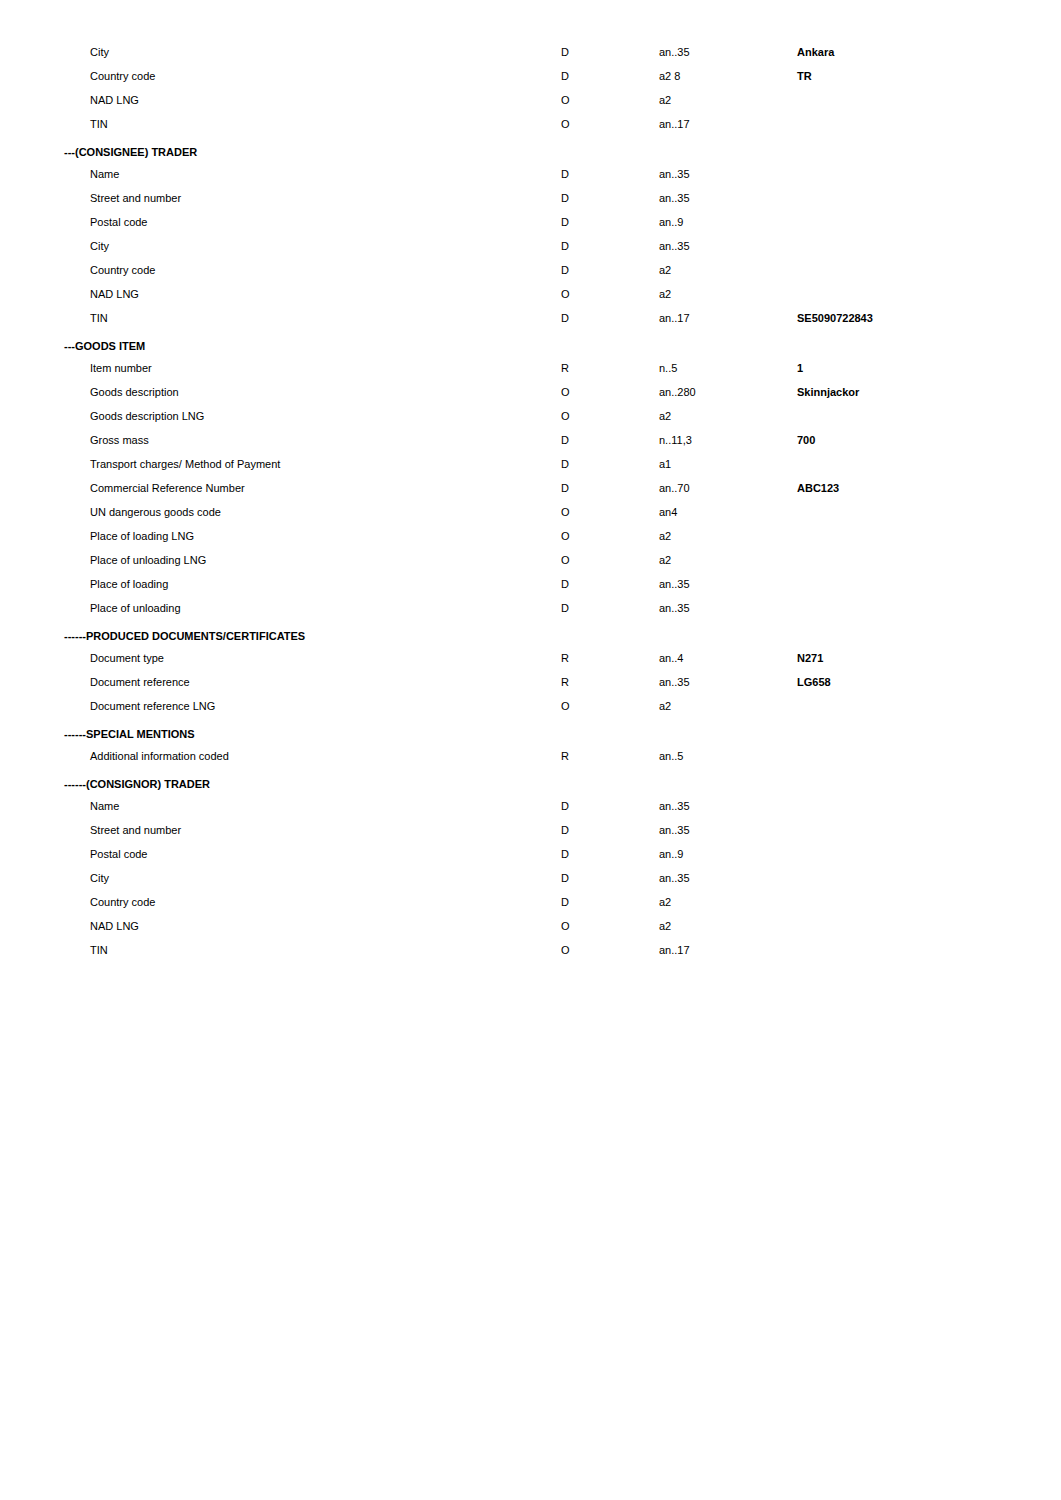| City | D | an..35 | Ankara |
| Country code | D | a2 8 | TR |
| NAD LNG | O | a2 | |
| TIN | O | an..17 | |
| ---(CONSIGNEE) TRADER |
| Name | D | an..35 | |
| Street and number | D | an..35 | |
| Postal code | D | an..9 | |
| City | D | an..35 | |
| Country code | D | a2 | |
| NAD LNG | O | a2 | |
| TIN | D | an..17 | SE5090722843 |
| ---GOODS ITEM |
| Item number | R | n..5 | 1 |
| Goods description | O | an..280 | Skinnjackor |
| Goods description LNG | O | a2 | |
| Gross mass | D | n..11,3 | 700 |
| Transport charges/ Method of Payment | D | a1 | |
| Commercial Reference Number | D | an..70 | ABC123 |
| UN dangerous goods code | O | an4 | |
| Place of loading LNG | O | a2 | |
| Place of unloading LNG | O | a2 | |
| Place of loading | D | an..35 | |
| Place of unloading | D | an..35 | |
| ------PRODUCED DOCUMENTS/CERTIFICATES |
| Document type | R | an..4 | N271 |
| Document reference | R | an..35 | LG658 |
| Document reference LNG | O | a2 | |
| ------SPECIAL MENTIONS |
| Additional information coded | R | an..5 | |
| ------(CONSIGNOR) TRADER |
| Name | D | an..35 | |
| Street and number | D | an..35 | |
| Postal code | D | an..9 | |
| City | D | an..35 | |
| Country code | D | a2 | |
| NAD LNG | O | a2 | |
| TIN | O | an..17 | |